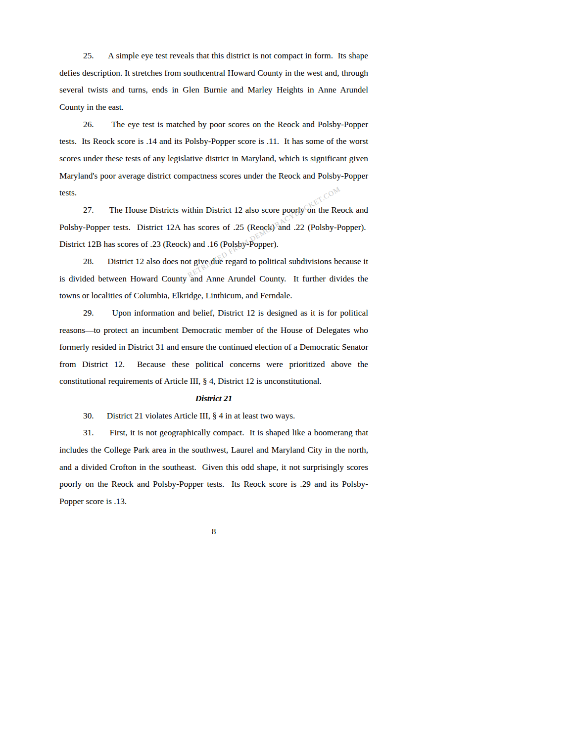RETRIEVED FROM DEMOCRACYDOCKET.COM
25. A simple eye test reveals that this district is not compact in form. Its shape defies description. It stretches from southcentral Howard County in the west and, through several twists and turns, ends in Glen Burnie and Marley Heights in Anne Arundel County in the east.
26. The eye test is matched by poor scores on the Reock and Polsby-Popper tests. Its Reock score is .14 and its Polsby-Popper score is .11. It has some of the worst scores under these tests of any legislative district in Maryland, which is significant given Maryland's poor average district compactness scores under the Reock and Polsby-Popper tests.
27. The House Districts within District 12 also score poorly on the Reock and Polsby-Popper tests. District 12A has scores of .25 (Reock) and .22 (Polsby-Popper). District 12B has scores of .23 (Reock) and .16 (Polsby-Popper).
28. District 12 also does not give due regard to political subdivisions because it is divided between Howard County and Anne Arundel County. It further divides the towns or localities of Columbia, Elkridge, Linthicum, and Ferndale.
29. Upon information and belief, District 12 is designed as it is for political reasons—to protect an incumbent Democratic member of the House of Delegates who formerly resided in District 31 and ensure the continued election of a Democratic Senator from District 12. Because these political concerns were prioritized above the constitutional requirements of Article III, § 4, District 12 is unconstitutional.
District 21
30. District 21 violates Article III, § 4 in at least two ways.
31. First, it is not geographically compact. It is shaped like a boomerang that includes the College Park area in the southwest, Laurel and Maryland City in the north, and a divided Crofton in the southeast. Given this odd shape, it not surprisingly scores poorly on the Reock and Polsby-Popper tests. Its Reock score is .29 and its Polsby-Popper score is .13.
8